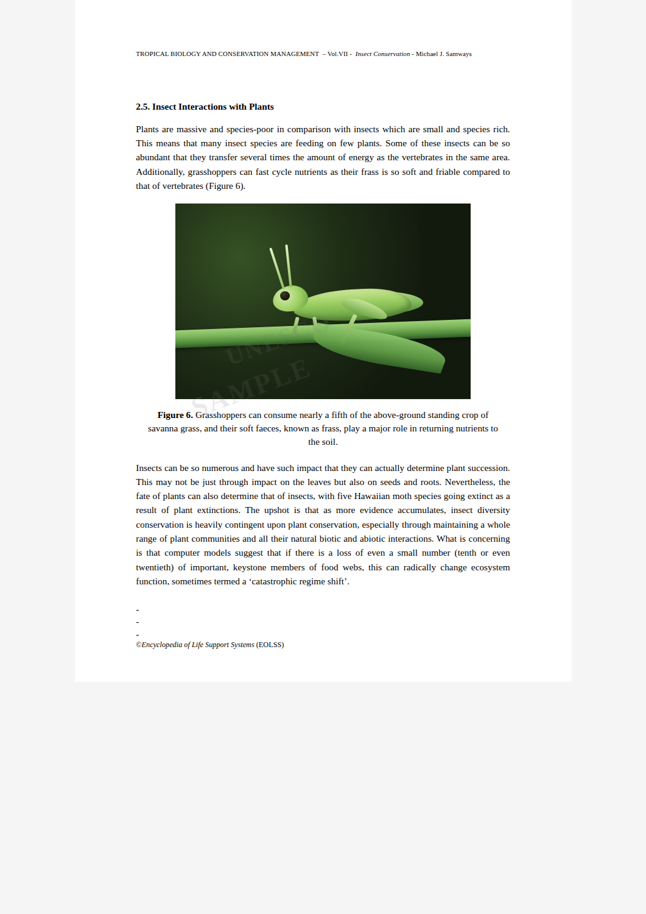TROPICAL BIOLOGY AND CONSERVATION MANAGEMENT – Vol.VII - Insect Conservation - Michael J. Samways
2.5. Insect Interactions with Plants
Plants are massive and species-poor in comparison with insects which are small and species rich. This means that many insect species are feeding on few plants. Some of these insects can be so abundant that they transfer several times the amount of energy as the vertebrates in the same area. Additionally, grasshoppers can fast cycle nutrients as their frass is so soft and friable compared to that of vertebrates (Figure 6).
UNESCO
SAMPLE
Figure 6. Grasshoppers can consume nearly a fifth of the above-ground standing crop of savanna grass, and their soft faeces, known as frass, play a major role in returning nutrients to the soil.
Insects can be so numerous and have such impact that they can actually determine plant succession. This may not be just through impact on the leaves but also on seeds and roots. Nevertheless, the fate of plants can also determine that of insects, with five Hawaiian moth species going extinct as a result of plant extinctions. The upshot is that as more evidence accumulates, insect diversity conservation is heavily contingent upon plant conservation, especially through maintaining a whole range of plant communities and all their natural biotic and abiotic interactions. What is concerning is that computer models suggest that if there is a loss of even a small number (tenth or even twentieth) of important, keystone members of food webs, this can radically change ecosystem function, sometimes termed a ‘catastrophic regime shift’.
-
-
-
©Encyclopedia of Life Support Systems (EOLSS)